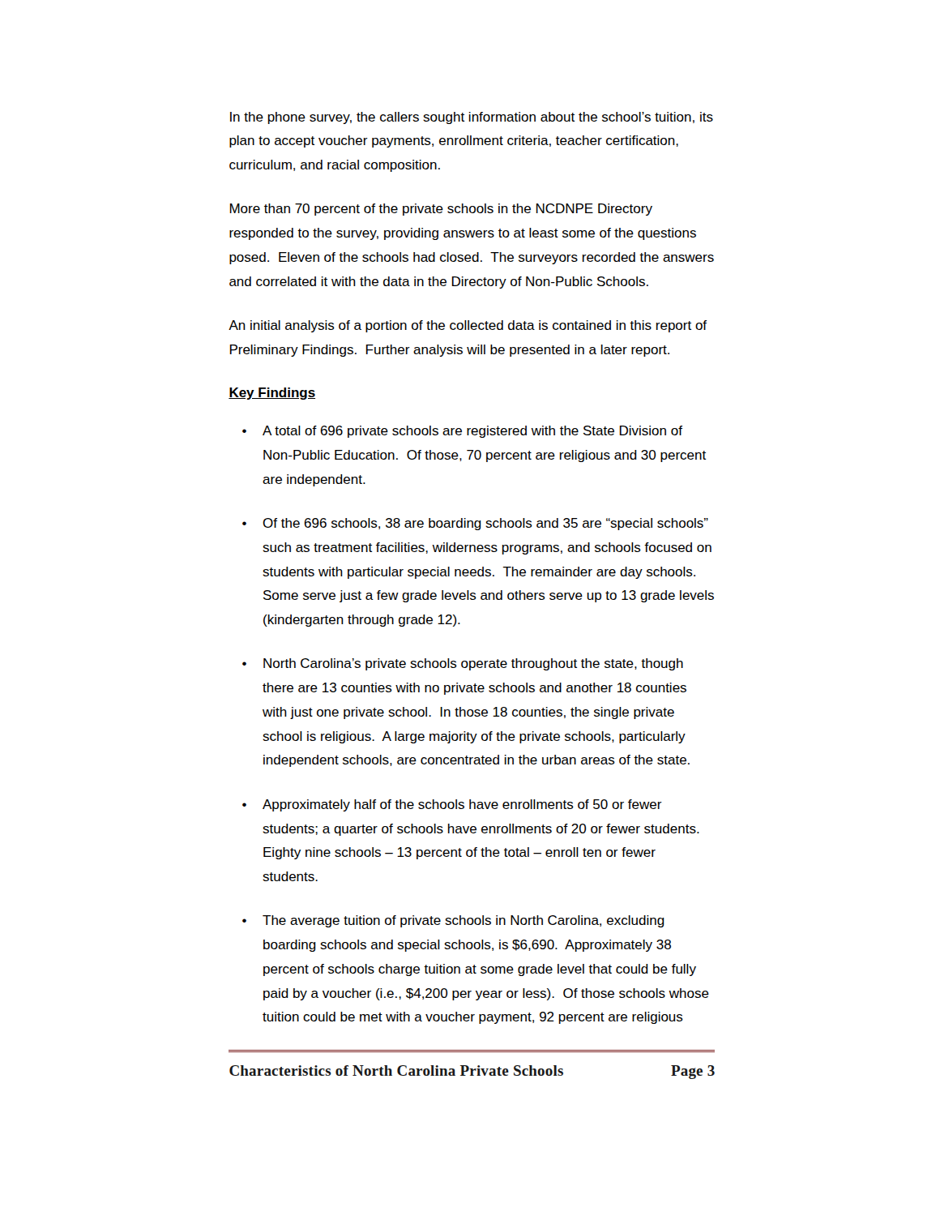In the phone survey, the callers sought information about the school’s tuition, its plan to accept voucher payments, enrollment criteria, teacher certification, curriculum, and racial composition.
More than 70 percent of the private schools in the NCDNPE Directory responded to the survey, providing answers to at least some of the questions posed. Eleven of the schools had closed. The surveyors recorded the answers and correlated it with the data in the Directory of Non-Public Schools.
An initial analysis of a portion of the collected data is contained in this report of Preliminary Findings. Further analysis will be presented in a later report.
Key Findings
A total of 696 private schools are registered with the State Division of Non-Public Education. Of those, 70 percent are religious and 30 percent are independent.
Of the 696 schools, 38 are boarding schools and 35 are “special schools” such as treatment facilities, wilderness programs, and schools focused on students with particular special needs. The remainder are day schools. Some serve just a few grade levels and others serve up to 13 grade levels (kindergarten through grade 12).
North Carolina’s private schools operate throughout the state, though there are 13 counties with no private schools and another 18 counties with just one private school. In those 18 counties, the single private school is religious. A large majority of the private schools, particularly independent schools, are concentrated in the urban areas of the state.
Approximately half of the schools have enrollments of 50 or fewer students; a quarter of schools have enrollments of 20 or fewer students. Eighty nine schools – 13 percent of the total – enroll ten or fewer students.
The average tuition of private schools in North Carolina, excluding boarding schools and special schools, is $6,690. Approximately 38 percent of schools charge tuition at some grade level that could be fully paid by a voucher (i.e., $4,200 per year or less). Of those schools whose tuition could be met with a voucher payment, 92 percent are religious
Characteristics of North Carolina Private Schools Page 3